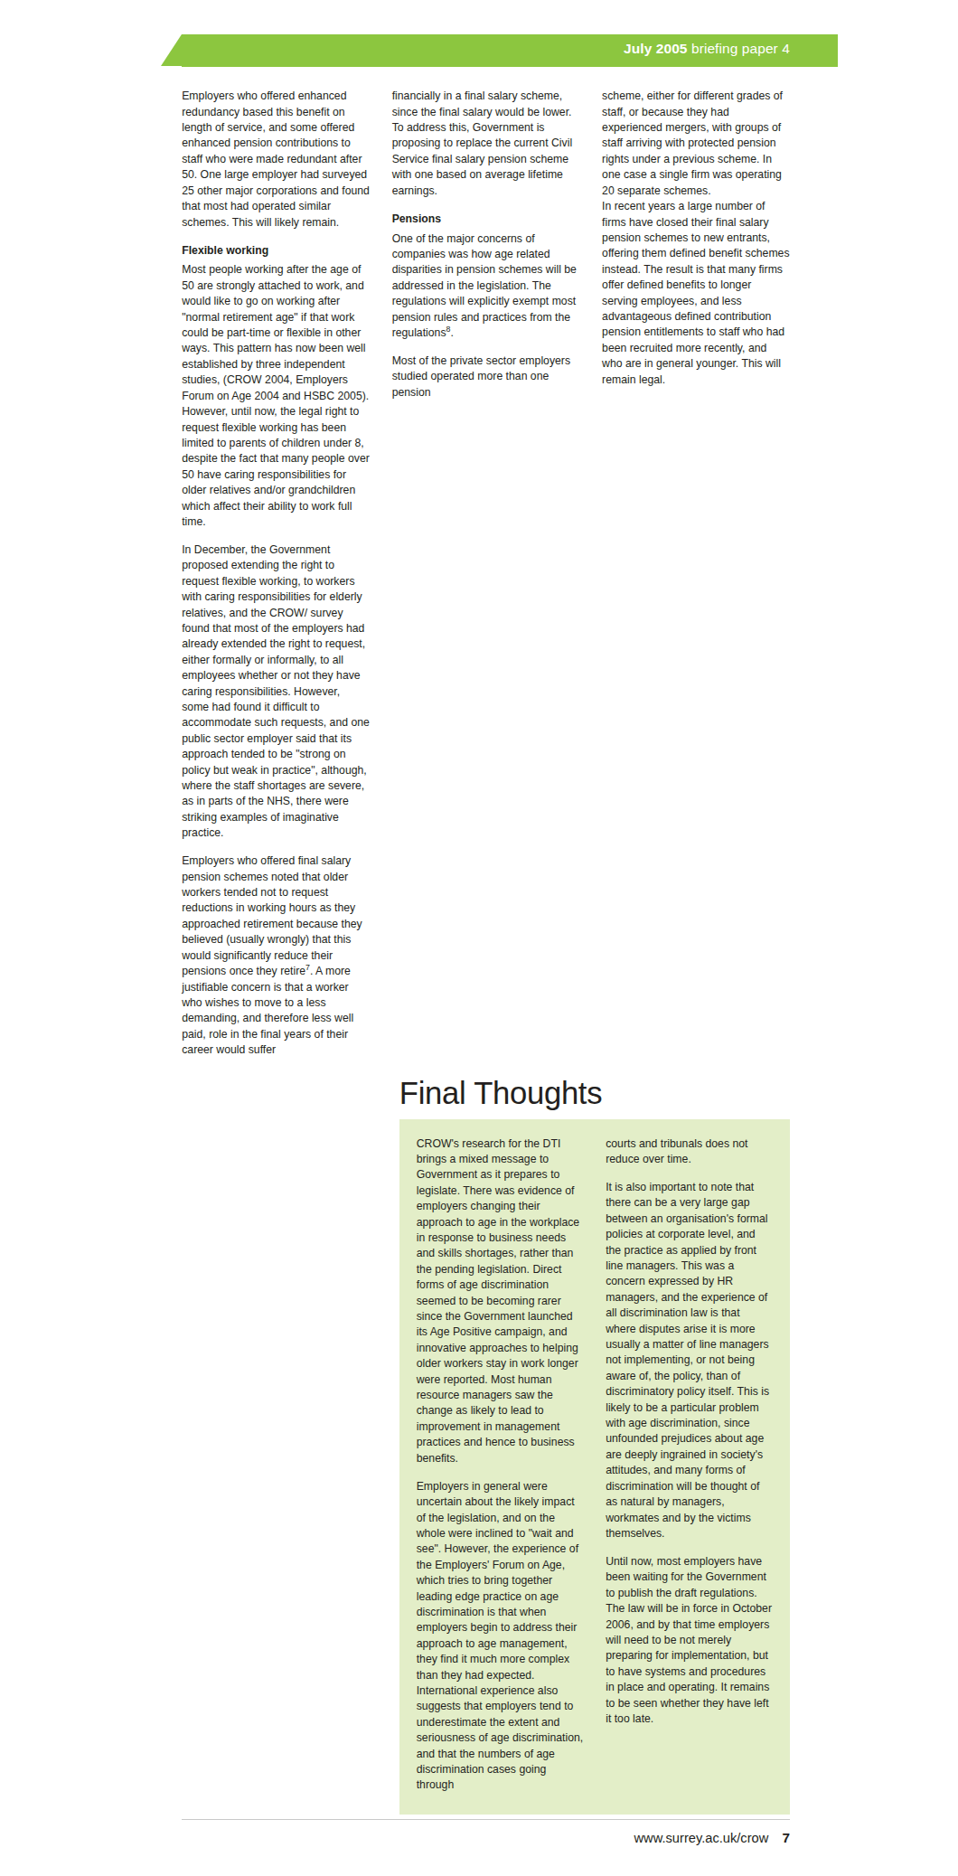July 2005 briefing paper 4
Employers who offered enhanced redundancy based this benefit on length of service, and some offered enhanced pension contributions to staff who were made redundant after 50. One large employer had surveyed 25 other major corporations and found that most had operated similar schemes. This will likely remain.
Flexible working
Most people working after the age of 50 are strongly attached to work, and would like to go on working after "normal retirement age" if that work could be part-time or flexible in other ways. This pattern has now been well established by three independent studies, (CROW 2004, Employers Forum on Age 2004 and HSBC 2005). However, until now, the legal right to request flexible working has been limited to parents of children under 8, despite the fact that many people over 50 have caring responsibilities for older relatives and/or grandchildren which affect their ability to work full time.
In December, the Government proposed extending the right to request flexible working, to workers with caring responsibilities for elderly relatives, and the CROW/ survey found that most of the employers had already extended the right to request, either formally or informally, to all employees whether or not they have caring responsibilities. However, some had found it difficult to accommodate such requests, and one public sector employer said that its approach tended to be "strong on policy but weak in practice", although, where the staff shortages are severe, as in parts of the NHS, there were striking examples of imaginative practice.
Employers who offered final salary pension schemes noted that older workers tended not to request reductions in working hours as they approached retirement because they believed (usually wrongly) that this would significantly reduce their pensions once they retire7. A more justifiable concern is that a worker who wishes to move to a less demanding, and therefore less well paid, role in the final years of their career would suffer
financially in a final salary scheme, since the final salary would be lower. To address this, Government is proposing to replace the current Civil Service final salary pension scheme with one based on average lifetime earnings.
Pensions
One of the major concerns of companies was how age related disparities in pension schemes will be addressed in the legislation. The regulations will explicitly exempt most pension rules and practices from the regulations8.
Most of the private sector employers studied operated more than one pension
scheme, either for different grades of staff, or because they had experienced mergers, with groups of staff arriving with protected pension rights under a previous scheme. In one case a single firm was operating 20 separate schemes.
In recent years a large number of firms have closed their final salary pension schemes to new entrants, offering them defined benefit schemes instead. The result is that many firms offer defined benefits to longer serving employees, and less advantageous defined contribution pension entitlements to staff who had been recruited more recently, and who are in general younger. This will remain legal.
Final Thoughts
CROW's research for the DTI brings a mixed message to Government as it prepares to legislate. There was evidence of employers changing their approach to age in the workplace in response to business needs and skills shortages, rather than the pending legislation. Direct forms of age discrimination seemed to be becoming rarer since the Government launched its Age Positive campaign, and innovative approaches to helping older workers stay in work longer were reported. Most human resource managers saw the change as likely to lead to improvement in management practices and hence to business benefits.
Employers in general were uncertain about the likely impact of the legislation, and on the whole were inclined to "wait and see". However, the experience of the Employers' Forum on Age, which tries to bring together leading edge practice on age discrimination is that when employers begin to address their approach to age management, they find it much more complex than they had expected. International experience also suggests that employers tend to underestimate the extent and seriousness of age discrimination, and that the numbers of age discrimination cases going through
courts and tribunals does not reduce over time.
It is also important to note that there can be a very large gap between an organisation's formal policies at corporate level, and the practice as applied by front line managers. This was a concern expressed by HR managers, and the experience of all discrimination law is that where disputes arise it is more usually a matter of line managers not implementing, or not being aware of, the policy, than of discriminatory policy itself. This is likely to be a particular problem with age discrimination, since unfounded prejudices about age are deeply ingrained in society's attitudes, and many forms of discrimination will be thought of as natural by managers, workmates and by the victims themselves.
Until now, most employers have been waiting for the Government to publish the draft regulations. The law will be in force in October 2006, and by that time employers will need to be not merely preparing for implementation, but to have systems and procedures in place and operating. It remains to be seen whether they have left it too late.
www.surrey.ac.uk/crow 7